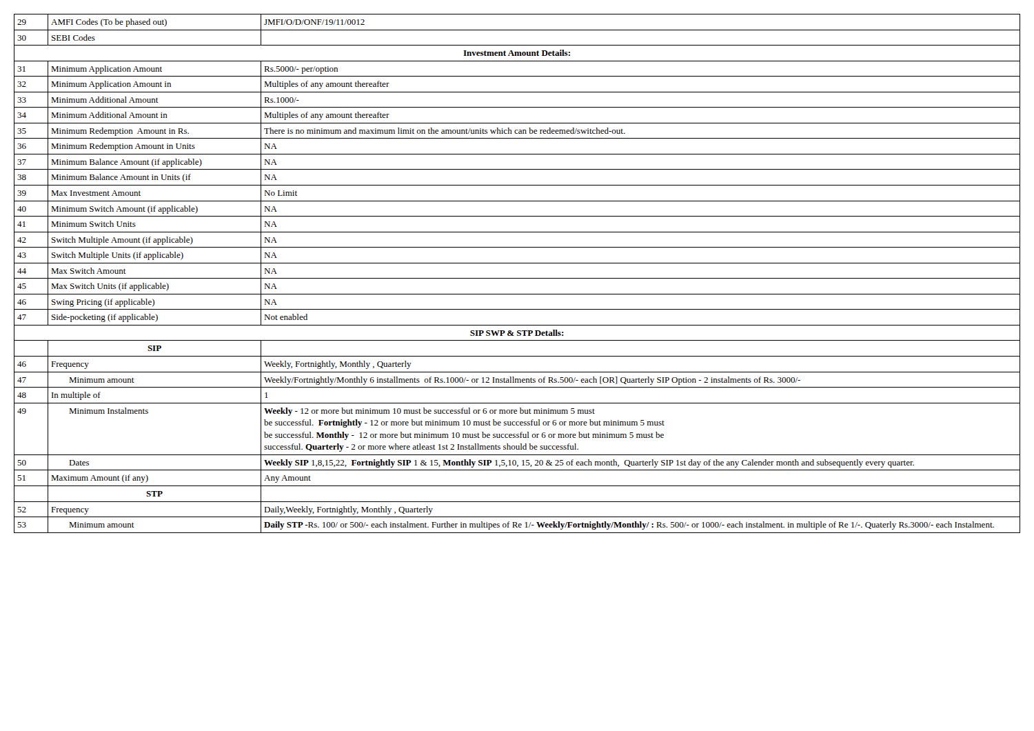| 29 | AMFI Codes (To be phased out) | JMFI/O/D/ONF/19/11/0012 |
| 30 | SEBI Codes | |
| Investment Amount Details: |
| 31 | Minimum Application Amount | Rs.5000/- per/option |
| 32 | Minimum Application Amount in | Multiples of any amount thereafter |
| 33 | Minimum Additional Amount | Rs.1000/- |
| 34 | Minimum Additional Amount in | Multiples of any amount thereafter |
| 35 | Minimum Redemption Amount in Rs. | There is no minimum and maximum limit on the amount/units which can be redeemed/switched-out. |
| 36 | Minimum Redemption Amount in Units | NA |
| 37 | Minimum Balance Amount (if applicable) | NA |
| 38 | Minimum Balance Amount in Units (if | NA |
| 39 | Max Investment Amount | No Limit |
| 40 | Minimum Switch Amount (if applicable) | NA |
| 41 | Minimum Switch Units | NA |
| 42 | Switch Multiple Amount (if applicable) | NA |
| 43 | Switch Multiple Units (if applicable) | NA |
| 44 | Max Switch Amount | NA |
| 45 | Max Switch Units (if applicable) | NA |
| 46 | Swing Pricing (if applicable) | NA |
| 47 | Side-pocketing (if applicable) | Not enabled |
| SIP SWP & STP Detalls: |
| | SIP | |
| 46 | Frequency | Weekly, Fortnightly, Monthly , Quarterly |
| 47 | Minimum amount | Weekly/Fortnightly/Monthly 6 installments of Rs.1000/- or 12 Installments of Rs.500/- each [OR] Quarterly SIP Option - 2 instalments of Rs. 3000/- |
| 48 | In multiple of | 1 |
| 49 | Minimum Instalments | Weekly - 12 or more but minimum 10 must be successful or 6 or more but minimum 5 must be successful. Fortnightly - 12 or more but minimum 10 must be successful or 6 or more but minimum 5 must be successful. Monthly - 12 or more but minimum 10 must be successful or 6 or more but minimum 5 must be successful. Quarterly - 2 or more where atleast 1st 2 Installments should be successful. |
| 50 | Dates | Weekly SIP 1,8,15,22, Fortnightly SIP 1 & 15, Monthly SIP 1,5,10, 15, 20 & 25 of each month, Quarterly SIP 1st day of the any Calender month and subsequently every quarter. |
| 51 | Maximum Amount (if any) | Any Amount |
| | STP | |
| 52 | Frequency | Daily,Weekly, Fortnightly, Monthly , Quarterly |
| 53 | Minimum amount | Daily STP - Rs. 100/ or 500/- each instalment. Further in multipes of Re 1/- Weekly/Fortnightly/Monthly/ : Rs. 500/- or 1000/- each instalment. in multiple of Re 1/-. Quaterly Rs.3000/- each Instalment. |